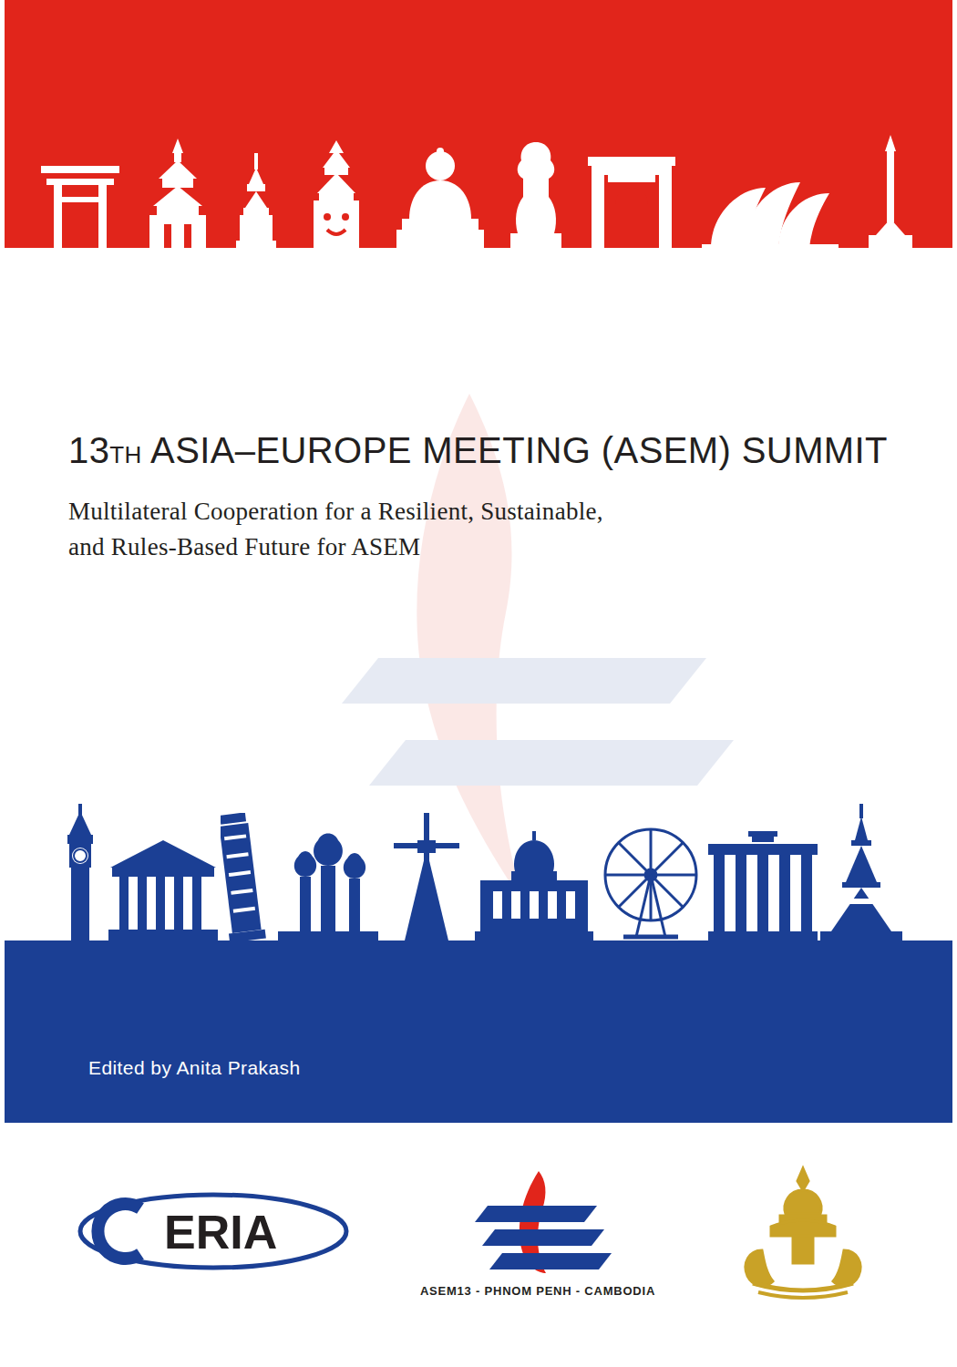13TH ASIA–EUROPE MEETING (ASEM) SUMMIT
Multilateral Cooperation for a Resilient, Sustainable,
and Rules-Based Future for ASEM
Edited by Anita Prakash
ERIA
ASEM13 - PHNOM PENH - CAMBODIA